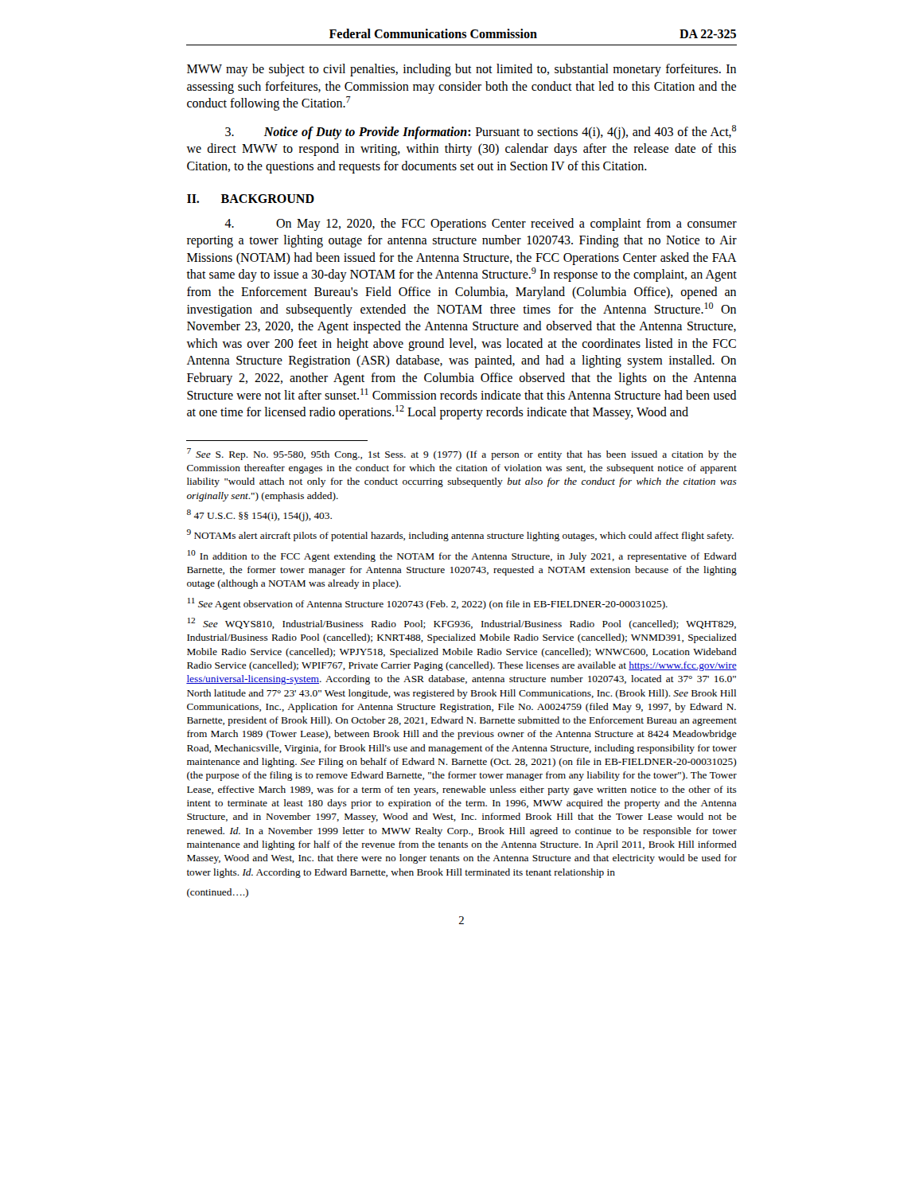Federal Communications Commission DA 22-325
MWW may be subject to civil penalties, including but not limited to, substantial monetary forfeitures. In assessing such forfeitures, the Commission may consider both the conduct that led to this Citation and the conduct following the Citation.7
3. Notice of Duty to Provide Information: Pursuant to sections 4(i), 4(j), and 403 of the Act,8 we direct MWW to respond in writing, within thirty (30) calendar days after the release date of this Citation, to the questions and requests for documents set out in Section IV of this Citation.
II. BACKGROUND
4. On May 12, 2020, the FCC Operations Center received a complaint from a consumer reporting a tower lighting outage for antenna structure number 1020743. Finding that no Notice to Air Missions (NOTAM) had been issued for the Antenna Structure, the FCC Operations Center asked the FAA that same day to issue a 30-day NOTAM for the Antenna Structure.9 In response to the complaint, an Agent from the Enforcement Bureau's Field Office in Columbia, Maryland (Columbia Office), opened an investigation and subsequently extended the NOTAM three times for the Antenna Structure.10 On November 23, 2020, the Agent inspected the Antenna Structure and observed that the Antenna Structure, which was over 200 feet in height above ground level, was located at the coordinates listed in the FCC Antenna Structure Registration (ASR) database, was painted, and had a lighting system installed. On February 2, 2022, another Agent from the Columbia Office observed that the lights on the Antenna Structure were not lit after sunset.11 Commission records indicate that this Antenna Structure had been used at one time for licensed radio operations.12 Local property records indicate that Massey, Wood and
7 See S. Rep. No. 95-580, 95th Cong., 1st Sess. at 9 (1977) (If a person or entity that has been issued a citation by the Commission thereafter engages in the conduct for which the citation of violation was sent, the subsequent notice of apparent liability "would attach not only for the conduct occurring subsequently but also for the conduct for which the citation was originally sent.") (emphasis added).
8 47 U.S.C. §§ 154(i), 154(j), 403.
9 NOTAMs alert aircraft pilots of potential hazards, including antenna structure lighting outages, which could affect flight safety.
10 In addition to the FCC Agent extending the NOTAM for the Antenna Structure, in July 2021, a representative of Edward Barnette, the former tower manager for Antenna Structure 1020743, requested a NOTAM extension because of the lighting outage (although a NOTAM was already in place).
11 See Agent observation of Antenna Structure 1020743 (Feb. 2, 2022) (on file in EB-FIELDNER-20-00031025).
12 See WQYS810, Industrial/Business Radio Pool; KFG936, Industrial/Business Radio Pool (cancelled); WQHT829, Industrial/Business Radio Pool (cancelled); KNRT488, Specialized Mobile Radio Service (cancelled); WNMD391, Specialized Mobile Radio Service (cancelled); WPJY518, Specialized Mobile Radio Service (cancelled); WNWC600, Location Wideband Radio Service (cancelled); WPIF767, Private Carrier Paging (cancelled). These licenses are available at https://www.fcc.gov/wireless/universal-licensing-system. According to the ASR database, antenna structure number 1020743, located at 37° 37' 16.0" North latitude and 77° 23' 43.0" West longitude, was registered by Brook Hill Communications, Inc. (Brook Hill). See Brook Hill Communications, Inc., Application for Antenna Structure Registration, File No. A0024759 (filed May 9, 1997, by Edward N. Barnette, president of Brook Hill). On October 28, 2021, Edward N. Barnette submitted to the Enforcement Bureau an agreement from March 1989 (Tower Lease), between Brook Hill and the previous owner of the Antenna Structure at 8424 Meadowbridge Road, Mechanicsville, Virginia, for Brook Hill's use and management of the Antenna Structure, including responsibility for tower maintenance and lighting. See Filing on behalf of Edward N. Barnette (Oct. 28, 2021) (on file in EB-FIELDNER-20-00031025) (the purpose of the filing is to remove Edward Barnette, "the former tower manager from any liability for the tower"). The Tower Lease, effective March 1989, was for a term of ten years, renewable unless either party gave written notice to the other of its intent to terminate at least 180 days prior to expiration of the term. In 1996, MWW acquired the property and the Antenna Structure, and in November 1997, Massey, Wood and West, Inc. informed Brook Hill that the Tower Lease would not be renewed. Id. In a November 1999 letter to MWW Realty Corp., Brook Hill agreed to continue to be responsible for tower maintenance and lighting for half of the revenue from the tenants on the Antenna Structure. In April 2011, Brook Hill informed Massey, Wood and West, Inc. that there were no longer tenants on the Antenna Structure and that electricity would be used for tower lights. Id. According to Edward Barnette, when Brook Hill terminated its tenant relationship in
(continued….)
2